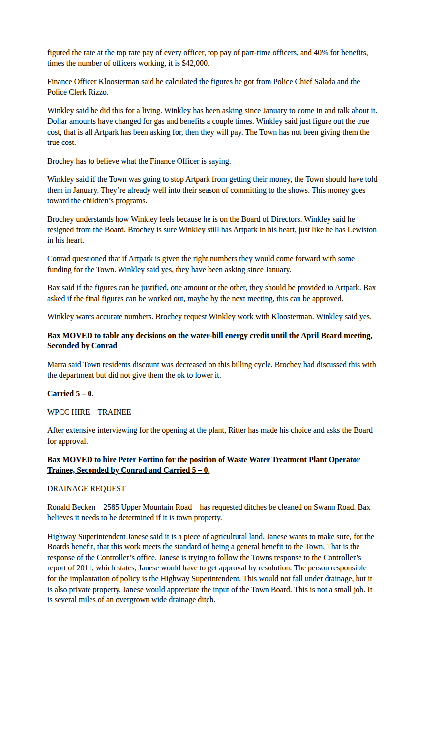figured the rate at the top rate pay of every officer, top pay of part-time officers, and 40% for benefits, times the number of officers working, it is $42,000.
Finance Officer Kloosterman said he calculated the figures he got from Police Chief Salada and the Police Clerk Rizzo.
Winkley said he did this for a living. Winkley has been asking since January to come in and talk about it. Dollar amounts have changed for gas and benefits a couple times. Winkley said just figure out the true cost, that is all Artpark has been asking for, then they will pay. The Town has not been giving them the true cost.
Brochey has to believe what the Finance Officer is saying.
Winkley said if the Town was going to stop Artpark from getting their money, the Town should have told them in January. They’re already well into their season of committing to the shows. This money goes toward the children’s programs.
Brochey understands how Winkley feels because he is on the Board of Directors. Winkley said he resigned from the Board. Brochey is sure Winkley still has Artpark in his heart, just like he has Lewiston in his heart.
Conrad questioned that if Artpark is given the right numbers they would come forward with some funding for the Town. Winkley said yes, they have been asking since January.
Bax said if the figures can be justified, one amount or the other, they should be provided to Artpark. Bax asked if the final figures can be worked out, maybe by the next meeting, this can be approved.
Winkley wants accurate numbers. Brochey request Winkley work with Kloosterman. Winkley said yes.
Bax MOVED to table any decisions on the water-bill energy credit until the April Board meeting, Seconded by Conrad
Marra said Town residents discount was decreased on this billing cycle. Brochey had discussed this with the department but did not give them the ok to lower it.
Carried 5 – 0.
WPCC HIRE – TRAINEE
After extensive interviewing for the opening at the plant, Ritter has made his choice and asks the Board for approval.
Bax MOVED to hire Peter Fortino for the position of Waste Water Treatment Plant Operator Trainee, Seconded by Conrad and Carried 5 – 0.
DRAINAGE REQUEST
Ronald Becken – 2585 Upper Mountain Road – has requested ditches be cleaned on Swann Road. Bax believes it needs to be determined if it is town property.
Highway Superintendent Janese said it is a piece of agricultural land. Janese wants to make sure, for the Boards benefit, that this work meets the standard of being a general benefit to the Town. That is the response of the Controller’s office. Janese is trying to follow the Towns response to the Controller’s report of 2011, which states, Janese would have to get approval by resolution. The person responsible for the implantation of policy is the Highway Superintendent. This would not fall under drainage, but it is also private property. Janese would appreciate the input of the Town Board. This is not a small job. It is several miles of an overgrown wide drainage ditch.